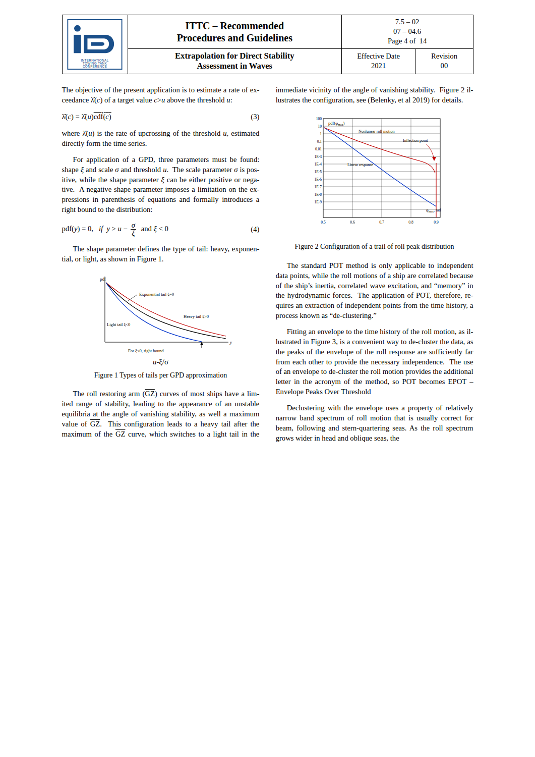| INTERNATIONAL TOWING TANK CONFERENCE | ITTC – Recommended Procedures and Guidelines | 7.5 – 02 07 – 04.6 Page 4 of 14 |
| Extrapolation for Direct Stability Assessment in Waves | Effective Date 2021 | Revision 00 |
The objective of the present application is to estimate a rate of exceedance λ̂(c) of a target value c>u above the threshold u:
λ̂(c) = λ̂(u)cdf̂(c) (3)
where λ̂(u) is the rate of upcrossing of the threshold u, estimated directly form the time series.
For application of a GPD, three parameters must be found: shape ξ and scale σ and threshold u. The scale parameter σ is positive, while the shape parameter ξ can be either positive or negative. A negative shape parameter imposes a limitation on the expressions in parenthesis of equations and formally introduces a right bound to the distribution:
pdf(y) = 0, if y > u − σξ and ξ < 0 (4)
The shape parameter defines the type of tail: heavy, exponential, or light, as shown in Figure 1.
pdf y Exponential tail ξ=0 Heavy tail ξ>0 Light tail ξ<0 For ξ<0, right bound u-ξ/σ
Figure 1 Types of tails per GPD approximation
The roll restoring arm (GZ) curves of most ships have a limited range of stability, leading to the appearance of an unstable equilibria at the angle of vanishing stability, as well a maximum value of GZ. This configuration leads to a heavy tail after the maximum of the GZ curve, which switches to a light tail in the immediate vicinity of the angle of vanishing stability. Figure 2 illustrates the configuration, see (Belenky, et al 2019) for details.
100 10 1 0.1 0.01 1E-3 1E-4 1E-5 1E-6 1E-7 1E-8 1E-9 0.5 0.6 0.7 0.8 0.9 pdf(φmax) Nonlunear roll motion Inflection point Linear response φmax, rad
Figure 2 Configuration of a trail of roll peak distribution
The standard POT method is only applicable to independent data points, while the roll motions of a ship are correlated because of the ship’s inertia, correlated wave excitation, and “memory” in the hydrodynamic forces. The application of POT, therefore, requires an extraction of independent points from the time history, a process known as “de-clustering.”
Fitting an envelope to the time history of the roll motion, as illustrated in Figure 3, is a convenient way to de-cluster the data, as the peaks of the envelope of the roll response are sufficiently far from each other to provide the necessary independence. The use of an envelope to de-cluster the roll motion provides the additional letter in the acronym of the method, so POT becomes EPOT – Envelope Peaks Over Threshold
Declustering with the envelope uses a property of relatively narrow band spectrum of roll motion that is usually correct for beam, following and stern-quartering seas. As the roll spectrum grows wider in head and oblique seas, the